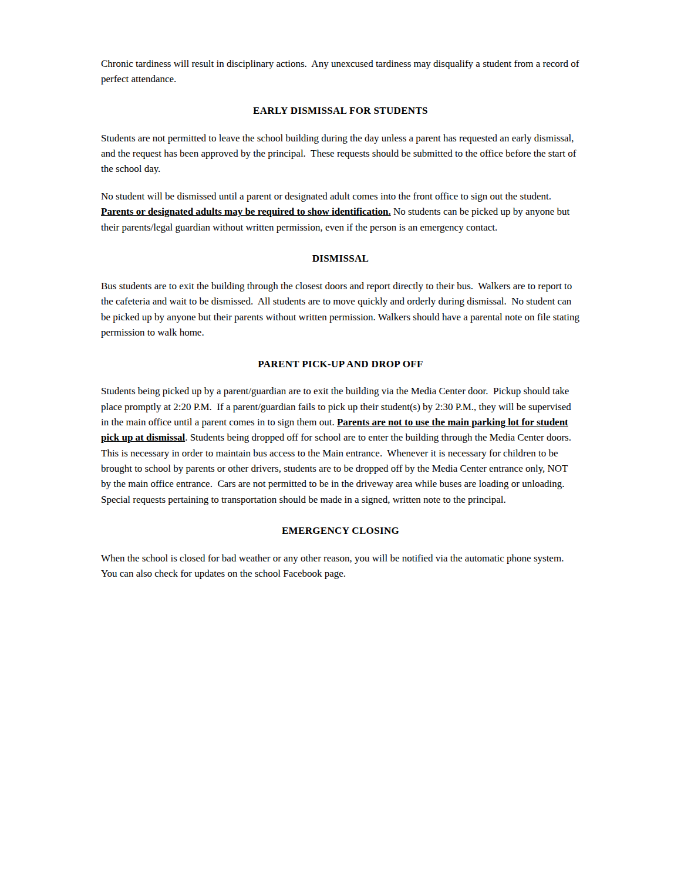Chronic tardiness will result in disciplinary actions. Any unexcused tardiness may disqualify a student from a record of perfect attendance.
Early Dismissal for Students
Students are not permitted to leave the school building during the day unless a parent has requested an early dismissal, and the request has been approved by the principal. These requests should be submitted to the office before the start of the school day.
No student will be dismissed until a parent or designated adult comes into the front office to sign out the student. Parents or designated adults may be required to show identification. No students can be picked up by anyone but their parents/legal guardian without written permission, even if the person is an emergency contact.
Dismissal
Bus students are to exit the building through the closest doors and report directly to their bus. Walkers are to report to the cafeteria and wait to be dismissed. All students are to move quickly and orderly during dismissal. No student can be picked up by anyone but their parents without written permission. Walkers should have a parental note on file stating permission to walk home.
Parent Pick-Up and Drop Off
Students being picked up by a parent/guardian are to exit the building via the Media Center door. Pickup should take place promptly at 2:20 P.M. If a parent/guardian fails to pick up their student(s) by 2:30 P.M., they will be supervised in the main office until a parent comes in to sign them out. Parents are not to use the main parking lot for student pick up at dismissal. Students being dropped off for school are to enter the building through the Media Center doors. This is necessary in order to maintain bus access to the Main entrance. Whenever it is necessary for children to be brought to school by parents or other drivers, students are to be dropped off by the Media Center entrance only, NOT by the main office entrance. Cars are not permitted to be in the driveway area while buses are loading or unloading. Special requests pertaining to transportation should be made in a signed, written note to the principal.
Emergency Closing
When the school is closed for bad weather or any other reason, you will be notified via the automatic phone system. You can also check for updates on the school Facebook page.